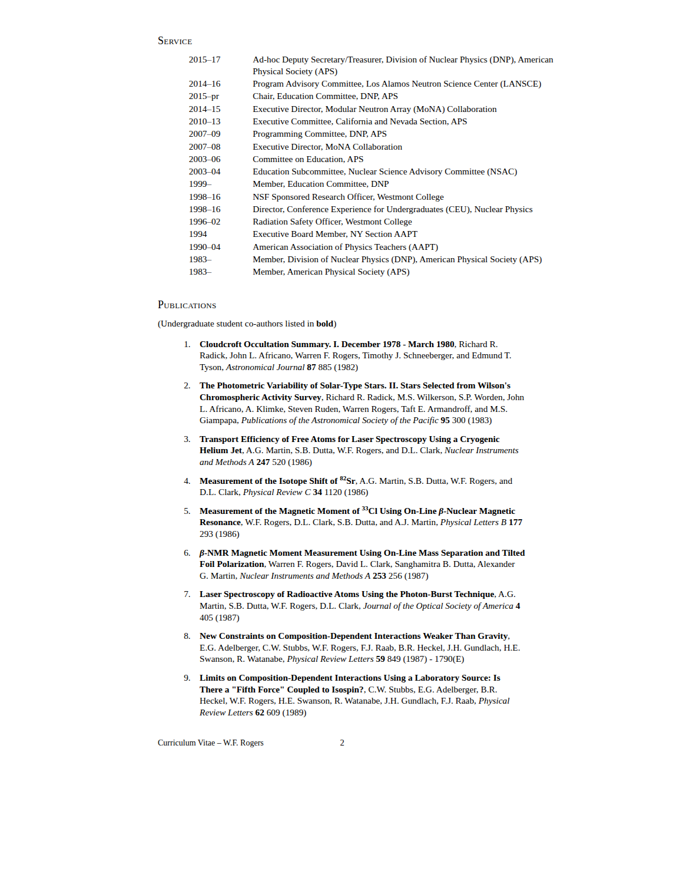Service
| 2015–17 | Ad-hoc Deputy Secretary/Treasurer, Division of Nuclear Physics (DNP), American Physical Society (APS) |
| 2014–16 | Program Advisory Committee, Los Alamos Neutron Science Center (LANSCE) |
| 2015–pr | Chair, Education Committee, DNP, APS |
| 2014–15 | Executive Director, Modular Neutron Array (MoNA) Collaboration |
| 2010–13 | Executive Committee, California and Nevada Section, APS |
| 2007–09 | Programming Committee, DNP, APS |
| 2007–08 | Executive Director, MoNA Collaboration |
| 2003–06 | Committee on Education, APS |
| 2003–04 | Education Subcommittee, Nuclear Science Advisory Committee (NSAC) |
| 1999– | Member, Education Committee, DNP |
| 1998–16 | NSF Sponsored Research Officer, Westmont College |
| 1998–16 | Director, Conference Experience for Undergraduates (CEU), Nuclear Physics |
| 1996–02 | Radiation Safety Officer, Westmont College |
| 1994 | Executive Board Member, NY Section AAPT |
| 1990–04 | American Association of Physics Teachers (AAPT) |
| 1983– | Member, Division of Nuclear Physics (DNP), American Physical Society (APS) |
| 1983– | Member, American Physical Society (APS) |
Publications
(Undergraduate student co-authors listed in bold)
Cloudcroft Occultation Summary. I. December 1978 - March 1980, Richard R. Radick, John L. Africano, Warren F. Rogers, Timothy J. Schneeberger, and Edmund T. Tyson, Astronomical Journal 87 885 (1982)
The Photometric Variability of Solar-Type Stars. II. Stars Selected from Wilson's Chromospheric Activity Survey, Richard R. Radick, M.S. Wilkerson, S.P. Worden, John L. Africano, A. Klimke, Steven Ruden, Warren Rogers, Taft E. Armandroff, and M.S. Giampapa, Publications of the Astronomical Society of the Pacific 95 300 (1983)
Transport Efficiency of Free Atoms for Laser Spectroscopy Using a Cryogenic Helium Jet, A.G. Martin, S.B. Dutta, W.F. Rogers, and D.L. Clark, Nuclear Instruments and Methods A 247 520 (1986)
Measurement of the Isotope Shift of 82Sr, A.G. Martin, S.B. Dutta, W.F. Rogers, and D.L. Clark, Physical Review C 34 1120 (1986)
Measurement of the Magnetic Moment of 33Cl Using On-Line β-Nuclear Magnetic Resonance, W.F. Rogers, D.L. Clark, S.B. Dutta, and A.J. Martin, Physical Letters B 177 293 (1986)
β-NMR Magnetic Moment Measurement Using On-Line Mass Separation and Tilted Foil Polarization, Warren F. Rogers, David L. Clark, Sanghamitra B. Dutta, Alexander G. Martin, Nuclear Instruments and Methods A 253 256 (1987)
Laser Spectroscopy of Radioactive Atoms Using the Photon-Burst Technique, A.G. Martin, S.B. Dutta, W.F. Rogers, D.L. Clark, Journal of the Optical Society of America 4 405 (1987)
New Constraints on Composition-Dependent Interactions Weaker Than Gravity, E.G. Adelberger, C.W. Stubbs, W.F. Rogers, F.J. Raab, B.R. Heckel, J.H. Gundlach, H.E. Swanson, R. Watanabe, Physical Review Letters 59 849 (1987) - 1790(E)
Limits on Composition-Dependent Interactions Using a Laboratory Source: Is There a "Fifth Force" Coupled to Isospin?, C.W. Stubbs, E.G. Adelberger, B.R. Heckel, W.F. Rogers, H.E. Swanson, R. Watanabe, J.H. Gundlach, F.J. Raab, Physical Review Letters 62 609 (1989)
Curriculum Vitae – W.F. Rogers 2